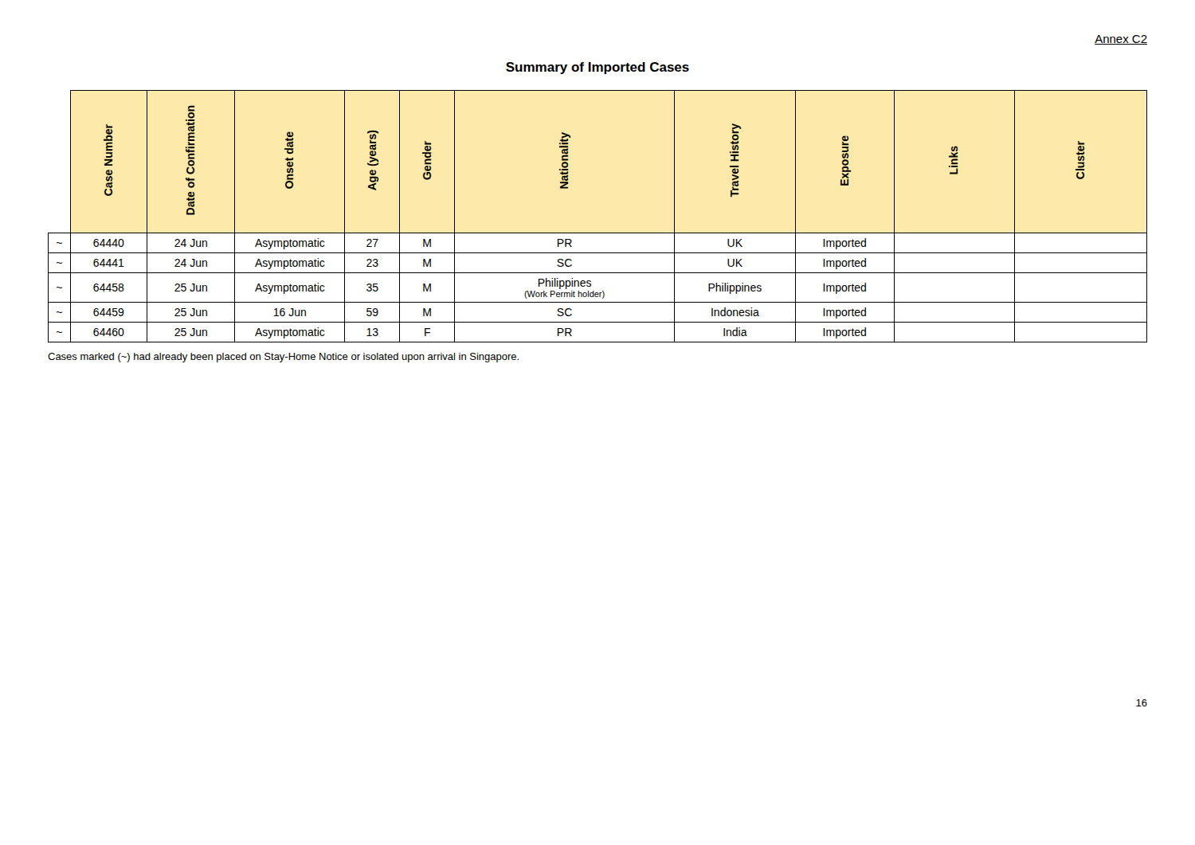Annex C2
Summary of Imported Cases
| | Case Number | Date of Confirmation | Onset date | Age (years) | Gender | Nationality | Travel History | Exposure | Links | Cluster |
| --- | --- | --- | --- | --- | --- | --- | --- | --- | --- | --- |
| ~ | 64440 | 24 Jun | Asymptomatic | 27 | M | PR | UK | Imported | | |
| ~ | 64441 | 24 Jun | Asymptomatic | 23 | M | SC | UK | Imported | | |
| ~ | 64458 | 25 Jun | Asymptomatic | 35 | M | Philippines (Work Permit holder) | Philippines | Imported | | |
| ~ | 64459 | 25 Jun | 16 Jun | 59 | M | SC | Indonesia | Imported | | |
| ~ | 64460 | 25 Jun | Asymptomatic | 13 | F | PR | India | Imported | | |
Cases marked (~) had already been placed on Stay-Home Notice or isolated upon arrival in Singapore.
16